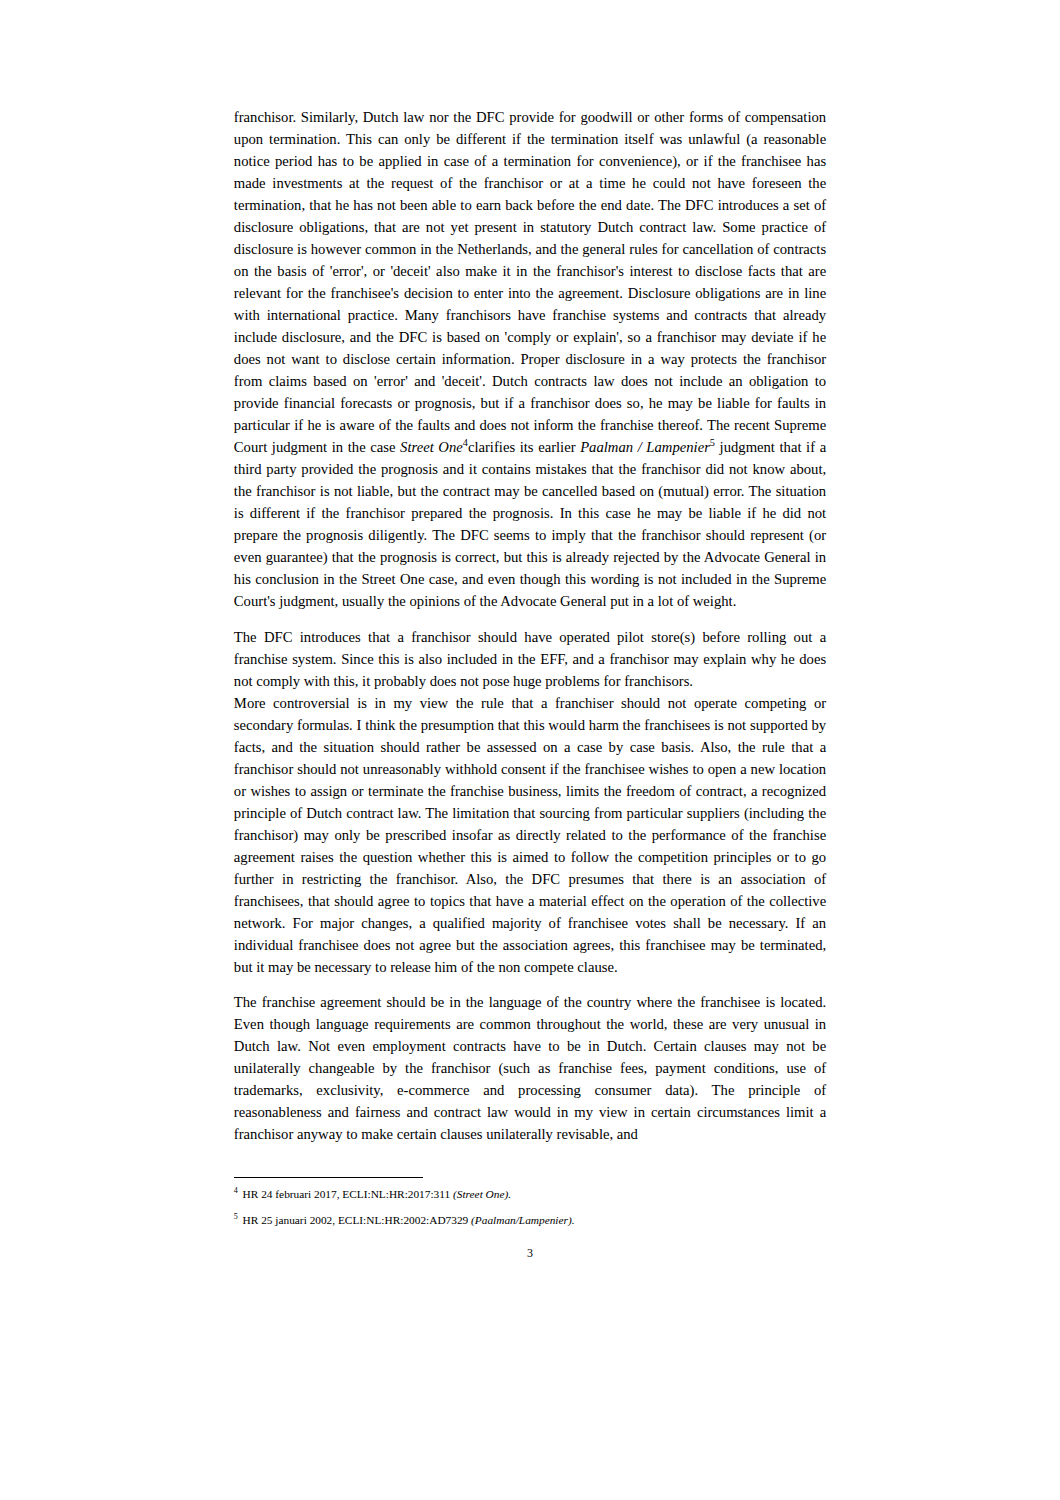franchisor. Similarly, Dutch law nor the DFC provide for goodwill or other forms of compensation upon termination. This can only be different if the termination itself was unlawful (a reasonable notice period has to be applied in case of a termination for convenience), or if the franchisee has made investments at the request of the franchisor or at a time he could not have foreseen the termination, that he has not been able to earn back before the end date. The DFC introduces a set of disclosure obligations, that are not yet present in statutory Dutch contract law. Some practice of disclosure is however common in the Netherlands, and the general rules for cancellation of contracts on the basis of 'error', or 'deceit' also make it in the franchisor's interest to disclose facts that are relevant for the franchisee's decision to enter into the agreement. Disclosure obligations are in line with international practice. Many franchisors have franchise systems and contracts that already include disclosure, and the DFC is based on 'comply or explain', so a franchisor may deviate if he does not want to disclose certain information. Proper disclosure in a way protects the franchisor from claims based on 'error' and 'deceit'. Dutch contracts law does not include an obligation to provide financial forecasts or prognosis, but if a franchisor does so, he may be liable for faults in particular if he is aware of the faults and does not inform the franchise thereof. The recent Supreme Court judgment in the case Street One4clarifies its earlier Paalman / Lampenier5 judgment that if a third party provided the prognosis and it contains mistakes that the franchisor did not know about, the franchisor is not liable, but the contract may be cancelled based on (mutual) error. The situation is different if the franchisor prepared the prognosis. In this case he may be liable if he did not prepare the prognosis diligently. The DFC seems to imply that the franchisor should represent (or even guarantee) that the prognosis is correct, but this is already rejected by the Advocate General in his conclusion in the Street One case, and even though this wording is not included in the Supreme Court's judgment, usually the opinions of the Advocate General put in a lot of weight.
The DFC introduces that a franchisor should have operated pilot store(s) before rolling out a franchise system. Since this is also included in the EFF, and a franchisor may explain why he does not comply with this, it probably does not pose huge problems for franchisors.
More controversial is in my view the rule that a franchiser should not operate competing or secondary formulas. I think the presumption that this would harm the franchisees is not supported by facts, and the situation should rather be assessed on a case by case basis. Also, the rule that a franchisor should not unreasonably withhold consent if the franchisee wishes to open a new location or wishes to assign or terminate the franchise business, limits the freedom of contract, a recognized principle of Dutch contract law. The limitation that sourcing from particular suppliers (including the franchisor) may only be prescribed insofar as directly related to the performance of the franchise agreement raises the question whether this is aimed to follow the competition principles or to go further in restricting the franchisor. Also, the DFC presumes that there is an association of franchisees, that should agree to topics that have a material effect on the operation of the collective network. For major changes, a qualified majority of franchisee votes shall be necessary. If an individual franchisee does not agree but the association agrees, this franchisee may be terminated, but it may be necessary to release him of the non compete clause.
The franchise agreement should be in the language of the country where the franchisee is located. Even though language requirements are common throughout the world, these are very unusual in Dutch law. Not even employment contracts have to be in Dutch. Certain clauses may not be unilaterally changeable by the franchisor (such as franchise fees, payment conditions, use of trademarks, exclusivity, e-commerce and processing consumer data). The principle of reasonableness and fairness and contract law would in my view in certain circumstances limit a franchisor anyway to make certain clauses unilaterally revisable, and
4 HR 24 februari 2017, ECLI:NL:HR:2017:311 (Street One).
5 HR 25 januari 2002, ECLI:NL:HR:2002:AD7329 (Paalman/Lampenier).
3